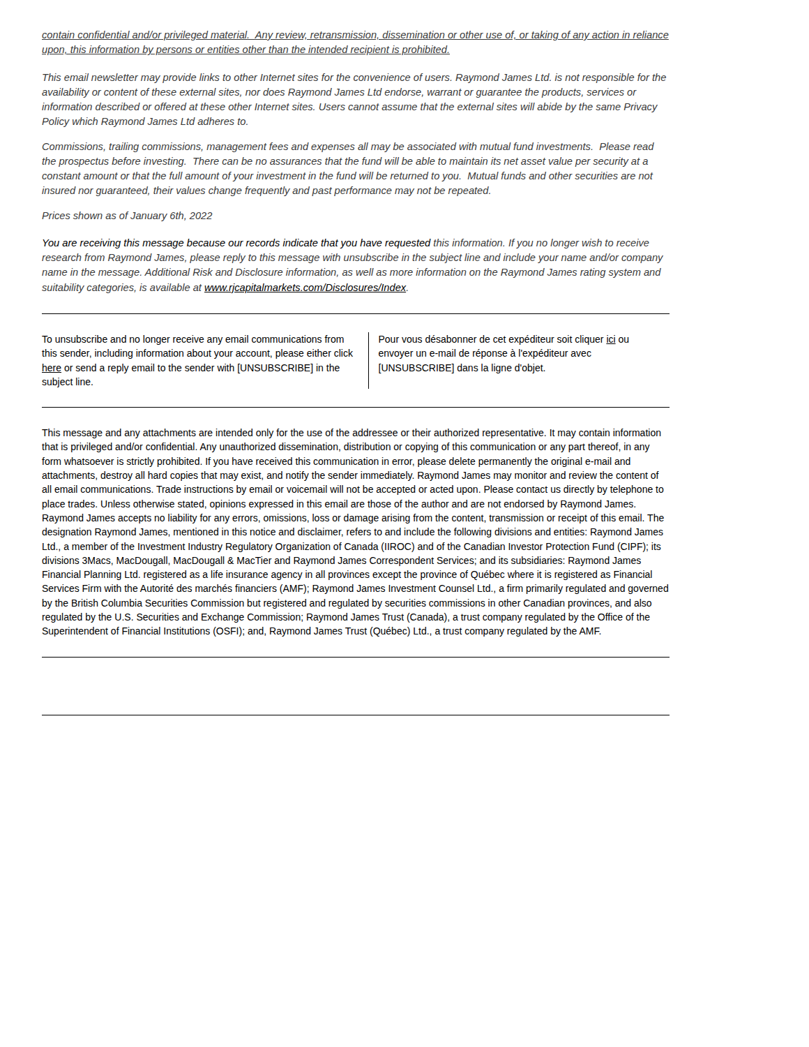contain confidential and/or privileged material. Any review, retransmission, dissemination or other use of, or taking of any action in reliance upon, this information by persons or entities other than the intended recipient is prohibited.
This email newsletter may provide links to other Internet sites for the convenience of users. Raymond James Ltd. is not responsible for the availability or content of these external sites, nor does Raymond James Ltd endorse, warrant or guarantee the products, services or information described or offered at these other Internet sites. Users cannot assume that the external sites will abide by the same Privacy Policy which Raymond James Ltd adheres to.
Commissions, trailing commissions, management fees and expenses all may be associated with mutual fund investments. Please read the prospectus before investing. There can be no assurances that the fund will be able to maintain its net asset value per security at a constant amount or that the full amount of your investment in the fund will be returned to you. Mutual funds and other securities are not insured nor guaranteed, their values change frequently and past performance may not be repeated.
Prices shown as of January 6th, 2022
You are receiving this message because our records indicate that you have requested this information. If you no longer wish to receive research from Raymond James, please reply to this message with unsubscribe in the subject line and include your name and/or company name in the message. Additional Risk and Disclosure information, as well as more information on the Raymond James rating system and suitability categories, is available at www.rjcapitalmarkets.com/Disclosures/Index.
| To unsubscribe and no longer receive any email communications from this sender, including information about your account, please either click here or send a reply email to the sender with [UNSUBSCRIBE] in the subject line. | Pour vous désabonner de cet expéditeur soit cliquer ici ou envoyer un e-mail de réponse à l'expéditeur avec [UNSUBSCRIBE] dans la ligne d'objet. |
This message and any attachments are intended only for the use of the addressee or their authorized representative. It may contain information that is privileged and/or confidential. Any unauthorized dissemination, distribution or copying of this communication or any part thereof, in any form whatsoever is strictly prohibited. If you have received this communication in error, please delete permanently the original e-mail and attachments, destroy all hard copies that may exist, and notify the sender immediately. Raymond James may monitor and review the content of all email communications. Trade instructions by email or voicemail will not be accepted or acted upon. Please contact us directly by telephone to place trades. Unless otherwise stated, opinions expressed in this email are those of the author and are not endorsed by Raymond James. Raymond James accepts no liability for any errors, omissions, loss or damage arising from the content, transmission or receipt of this email. The designation Raymond James, mentioned in this notice and disclaimer, refers to and include the following divisions and entities: Raymond James Ltd., a member of the Investment Industry Regulatory Organization of Canada (IIROC) and of the Canadian Investor Protection Fund (CIPF); its divisions 3Macs, MacDougall, MacDougall & MacTier and Raymond James Correspondent Services; and its subsidiaries: Raymond James Financial Planning Ltd. registered as a life insurance agency in all provinces except the province of Québec where it is registered as Financial Services Firm with the Autorité des marchés financiers (AMF); Raymond James Investment Counsel Ltd., a firm primarily regulated and governed by the British Columbia Securities Commission but registered and regulated by securities commissions in other Canadian provinces, and also regulated by the U.S. Securities and Exchange Commission; Raymond James Trust (Canada), a trust company regulated by the Office of the Superintendent of Financial Institutions (OSFI); and, Raymond James Trust (Québec) Ltd., a trust company regulated by the AMF.